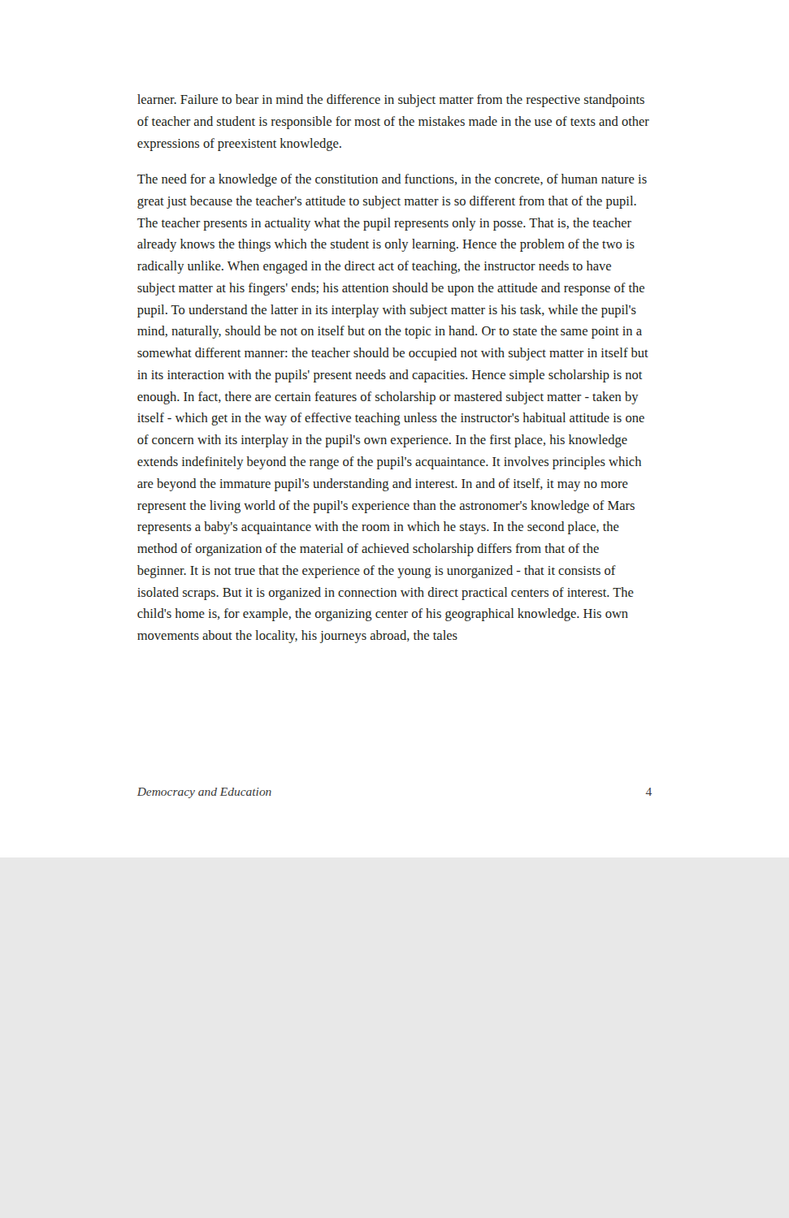learner. Failure to bear in mind the difference in subject matter from the respective standpoints of teacher and student is responsible for most of the mistakes made in the use of texts and other expressions of preexistent knowledge.
The need for a knowledge of the constitution and functions, in the concrete, of human nature is great just because the teacher's attitude to subject matter is so different from that of the pupil. The teacher presents in actuality what the pupil represents only in posse. That is, the teacher already knows the things which the student is only learning. Hence the problem of the two is radically unlike. When engaged in the direct act of teaching, the instructor needs to have subject matter at his fingers' ends; his attention should be upon the attitude and response of the pupil. To understand the latter in its interplay with subject matter is his task, while the pupil's mind, naturally, should be not on itself but on the topic in hand. Or to state the same point in a somewhat different manner: the teacher should be occupied not with subject matter in itself but in its interaction with the pupils' present needs and capacities. Hence simple scholarship is not enough. In fact, there are certain features of scholarship or mastered subject matter - taken by itself - which get in the way of effective teaching unless the instructor's habitual attitude is one of concern with its interplay in the pupil's own experience. In the first place, his knowledge extends indefinitely beyond the range of the pupil's acquaintance. It involves principles which are beyond the immature pupil's understanding and interest. In and of itself, it may no more represent the living world of the pupil's experience than the astronomer's knowledge of Mars represents a baby's acquaintance with the room in which he stays. In the second place, the method of organization of the material of achieved scholarship differs from that of the beginner. It is not true that the experience of the young is unorganized - that it consists of isolated scraps. But it is organized in connection with direct practical centers of interest. The child's home is, for example, the organizing center of his geographical knowledge. His own movements about the locality, his journeys abroad, the tales
Democracy and Education 4